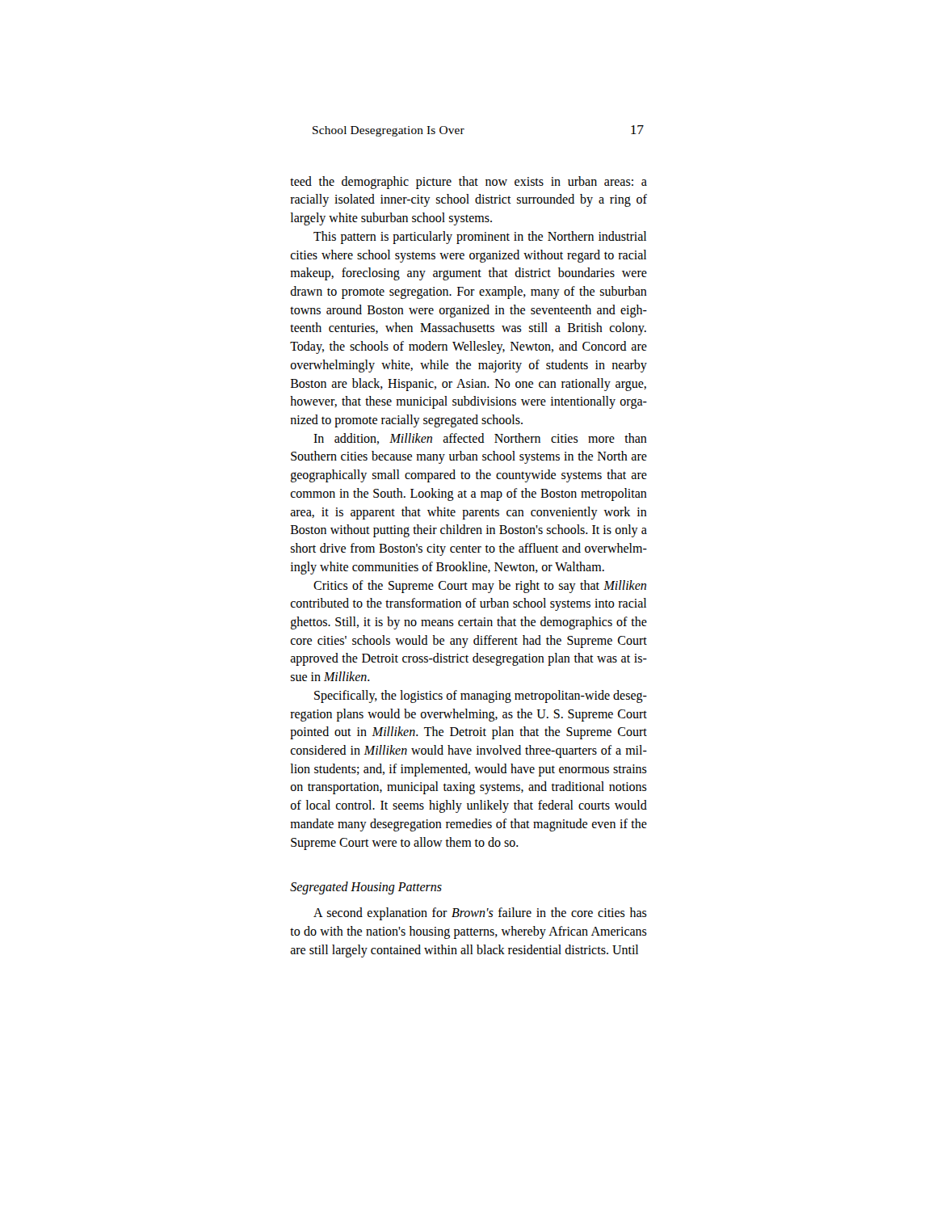School Desegregation Is Over 17
teed the demographic picture that now exists in urban areas: a racially isolated inner-city school district surrounded by a ring of largely white suburban school systems.
This pattern is particularly prominent in the Northern industrial cities where school systems were organized without regard to racial makeup, foreclosing any argument that district boundaries were drawn to promote segregation. For example, many of the suburban towns around Boston were organized in the seventeenth and eighteenth centuries, when Massachusetts was still a British colony. Today, the schools of modern Wellesley, Newton, and Concord are overwhelmingly white, while the majority of students in nearby Boston are black, Hispanic, or Asian. No one can rationally argue, however, that these municipal subdivisions were intentionally organized to promote racially segregated schools.
In addition, Milliken affected Northern cities more than Southern cities because many urban school systems in the North are geographically small compared to the countywide systems that are common in the South. Looking at a map of the Boston metropolitan area, it is apparent that white parents can conveniently work in Boston without putting their children in Boston's schools. It is only a short drive from Boston's city center to the affluent and overwhelmingly white communities of Brookline, Newton, or Waltham.
Critics of the Supreme Court may be right to say that Milliken contributed to the transformation of urban school systems into racial ghettos. Still, it is by no means certain that the demographics of the core cities' schools would be any different had the Supreme Court approved the Detroit cross-district desegregation plan that was at issue in Milliken.
Specifically, the logistics of managing metropolitan-wide desegregation plans would be overwhelming, as the U. S. Supreme Court pointed out in Milliken. The Detroit plan that the Supreme Court considered in Milliken would have involved three-quarters of a million students; and, if implemented, would have put enormous strains on transportation, municipal taxing systems, and traditional notions of local control. It seems highly unlikely that federal courts would mandate many desegregation remedies of that magnitude even if the Supreme Court were to allow them to do so.
Segregated Housing Patterns
A second explanation for Brown's failure in the core cities has to do with the nation's housing patterns, whereby African Americans are still largely contained within all black residential districts. Until